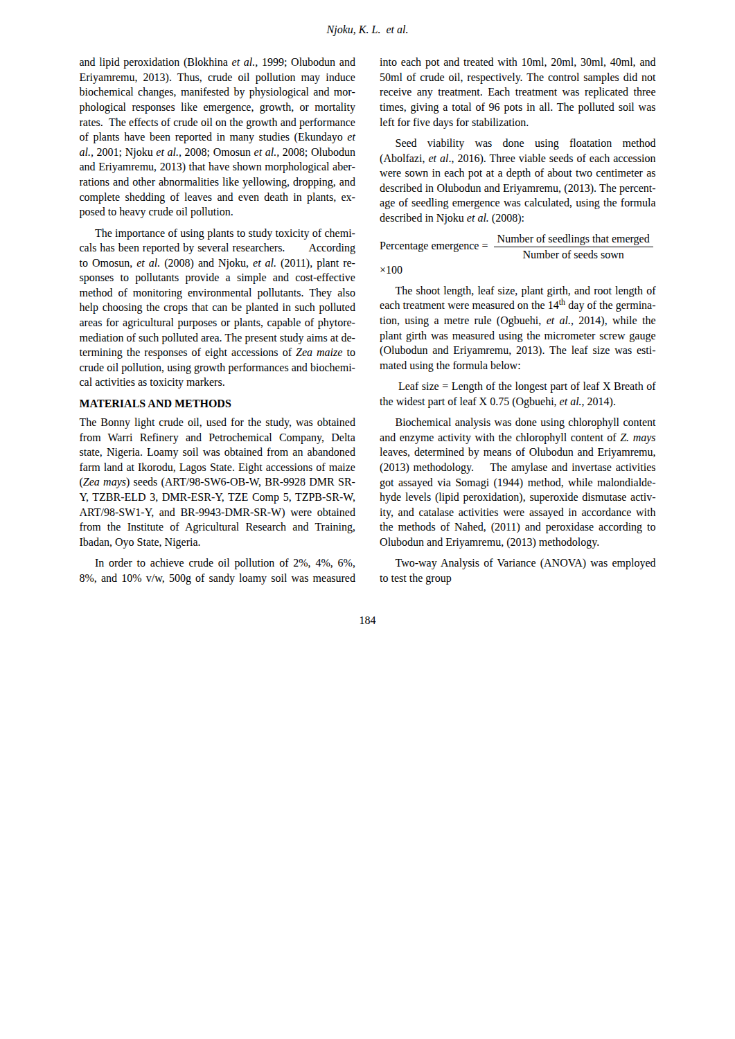Njoku, K. L. et al.
and lipid peroxidation (Blokhina et al., 1999; Olubodun and Eriyamremu, 2013). Thus, crude oil pollution may induce biochemical changes, manifested by physiological and morphological responses like emergence, growth, or mortality rates. The effects of crude oil on the growth and performance of plants have been reported in many studies (Ekundayo et al., 2001; Njoku et al., 2008; Omosun et al., 2008; Olubodun and Eriyamremu, 2013) that have shown morphological aberrations and other abnormalities like yellowing, dropping, and complete shedding of leaves and even death in plants, exposed to heavy crude oil pollution.
The importance of using plants to study toxicity of chemicals has been reported by several researchers. According to Omosun, et al. (2008) and Njoku, et al. (2011), plant responses to pollutants provide a simple and cost-effective method of monitoring environmental pollutants. They also help choosing the crops that can be planted in such polluted areas for agricultural purposes or plants, capable of phytoremediation of such polluted area. The present study aims at determining the responses of eight accessions of Zea maize to crude oil pollution, using growth performances and biochemical activities as toxicity markers.
Materials and Methods
The Bonny light crude oil, used for the study, was obtained from Warri Refinery and Petrochemical Company, Delta state, Nigeria. Loamy soil was obtained from an abandoned farm land at Ikorodu, Lagos State. Eight accessions of maize (Zea mays) seeds (ART/98-SW6-OB-W, BR-9928 DMR SR-Y, TZBR-ELD 3, DMR-ESR-Y, TZE Comp 5, TZPB-SR-W, ART/98-SW1-Y, and BR-9943-DMR-SR-W) were obtained from the Institute of Agricultural Research and Training, Ibadan, Oyo State, Nigeria.
In order to achieve crude oil pollution of 2%, 4%, 6%, 8%, and 10% v/w, 500g of sandy loamy soil was measured into each pot and treated with 10ml, 20ml, 30ml, 40ml, and 50ml of crude oil, respectively. The control samples did not receive any treatment. Each treatment was replicated three times, giving a total of 96 pots in all. The polluted soil was left for five days for stabilization.
Seed viability was done using floatation method (Abolfazi, et al., 2016). Three viable seeds of each accession were sown in each pot at a depth of about two centimeter as described in Olubodun and Eriyamremu, (2013). The percentage of seedling emergence was calculated, using the formula described in Njoku et al. (2008):
Percentage emergence = Number of seedlings that emerged Number of seeds sown×100
The shoot length, leaf size, plant girth, and root length of each treatment were measured on the 14th day of the germination, using a metre rule (Ogbuehi, et al., 2014), while the plant girth was measured using the micrometer screw gauge (Olubodun and Eriyamremu, 2013). The leaf size was estimated using the formula below:
Leaf size = Length of the longest part of leaf X Breath of the widest part of leaf X 0.75 (Ogbuehi, et al., 2014).
Biochemical analysis was done using chlorophyll content and enzyme activity with the chlorophyll content of Z. mays leaves, determined by means of Olubodun and Eriyamremu, (2013) methodology. The amylase and invertase activities got assayed via Somagi (1944) method, while malondialdehyde levels (lipid peroxidation), superoxide dismutase activity, and catalase activities were assayed in accordance with the methods of Nahed, (2011) and peroxidase according to Olubodun and Eriyamremu, (2013) methodology.
Two-way Analysis of Variance (ANOVA) was employed to test the group
184